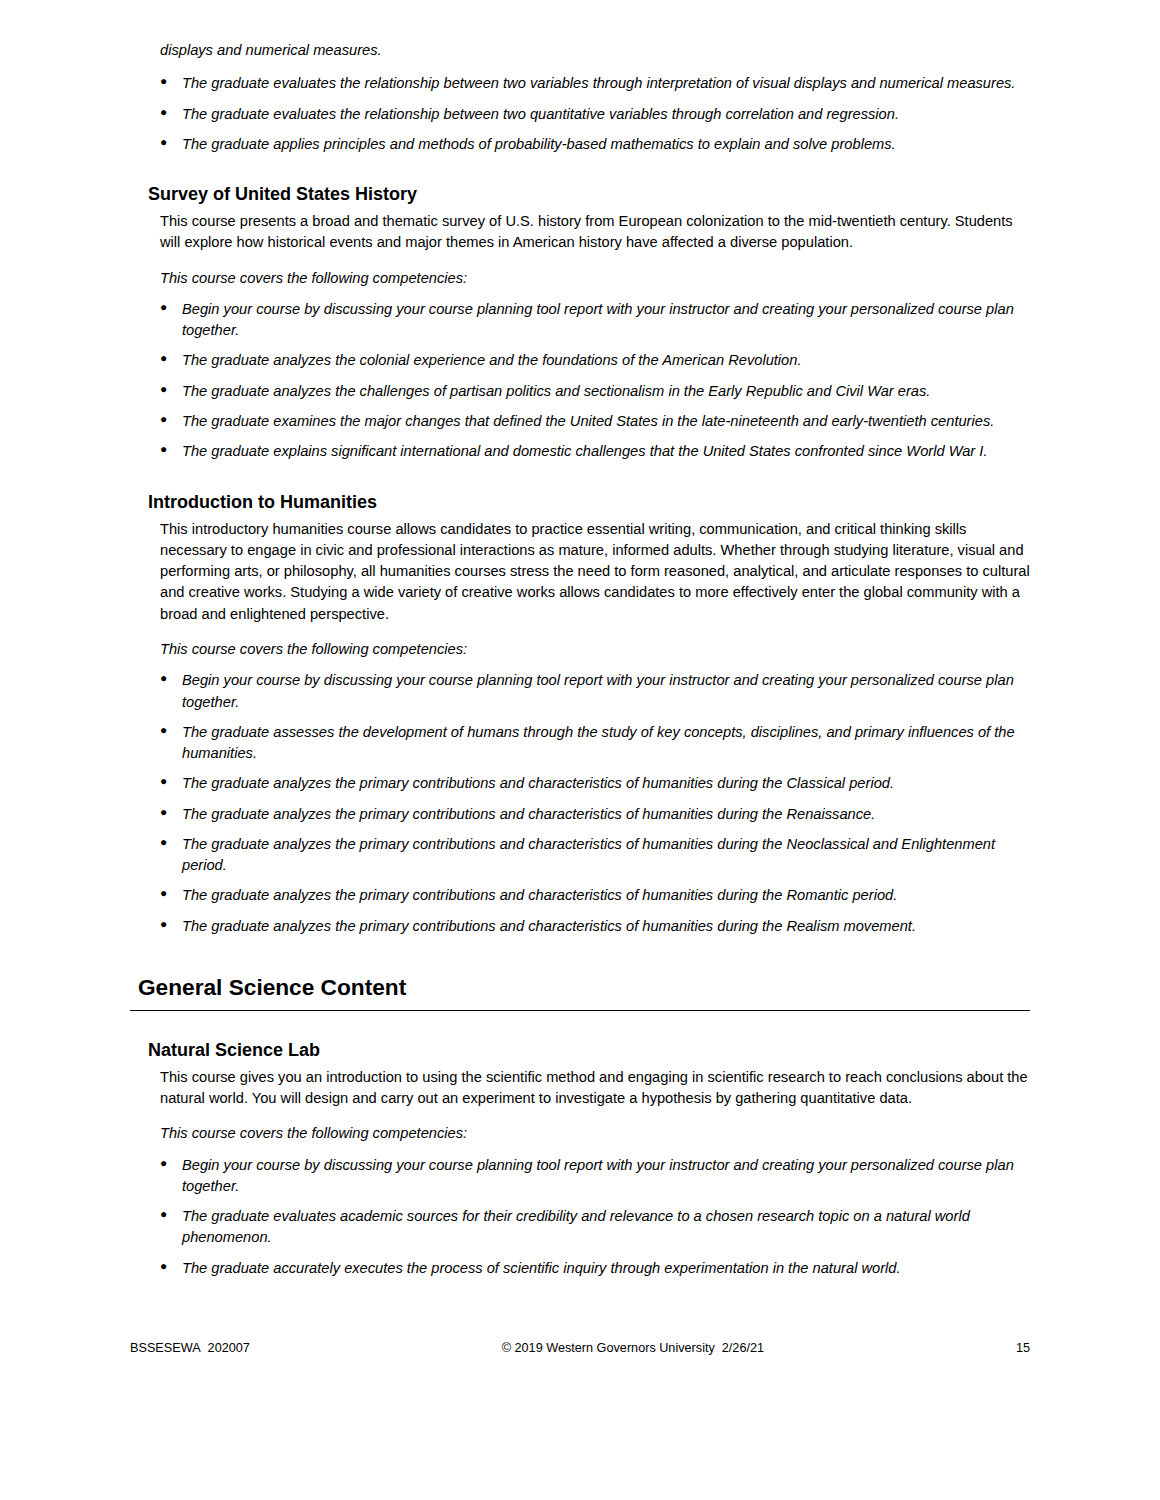displays and numerical measures.
The graduate evaluates the relationship between two variables through interpretation of visual displays and numerical measures.
The graduate evaluates the relationship between two quantitative variables through correlation and regression.
The graduate applies principles and methods of probability-based mathematics to explain and solve problems.
Survey of United States History
This course presents a broad and thematic survey of U.S. history from European colonization to the mid-twentieth century. Students will explore how historical events and major themes in American history have affected a diverse population.
This course covers the following competencies:
Begin your course by discussing your course planning tool report with your instructor and creating your personalized course plan together.
The graduate analyzes the colonial experience and the foundations of the American Revolution.
The graduate analyzes the challenges of partisan politics and sectionalism in the Early Republic and Civil War eras.
The graduate examines the major changes that defined the United States in the late-nineteenth and early-twentieth centuries.
The graduate explains significant international and domestic challenges that the United States confronted since World War I.
Introduction to Humanities
This introductory humanities course allows candidates to practice essential writing, communication, and critical thinking skills necessary to engage in civic and professional interactions as mature, informed adults. Whether through studying literature, visual and performing arts, or philosophy, all humanities courses stress the need to form reasoned, analytical, and articulate responses to cultural and creative works. Studying a wide variety of creative works allows candidates to more effectively enter the global community with a broad and enlightened perspective.
This course covers the following competencies:
Begin your course by discussing your course planning tool report with your instructor and creating your personalized course plan together.
The graduate assesses the development of humans through the study of key concepts, disciplines, and primary influences of the humanities.
The graduate analyzes the primary contributions and characteristics of humanities during the Classical period.
The graduate analyzes the primary contributions and characteristics of humanities during the Renaissance.
The graduate analyzes the primary contributions and characteristics of humanities during the Neoclassical and Enlightenment period.
The graduate analyzes the primary contributions and characteristics of humanities during the Romantic period.
The graduate analyzes the primary contributions and characteristics of humanities during the Realism movement.
General Science Content
Natural Science Lab
This course gives you an introduction to using the scientific method and engaging in scientific research to reach conclusions about the natural world. You will design and carry out an experiment to investigate a hypothesis by gathering quantitative data.
This course covers the following competencies:
Begin your course by discussing your course planning tool report with your instructor and creating your personalized course plan together.
The graduate evaluates academic sources for their credibility and relevance to a chosen research topic on a natural world phenomenon.
The graduate accurately executes the process of scientific inquiry through experimentation in the natural world.
BSSESEWA 202007
© 2019 Western Governors University 2/26/21
15